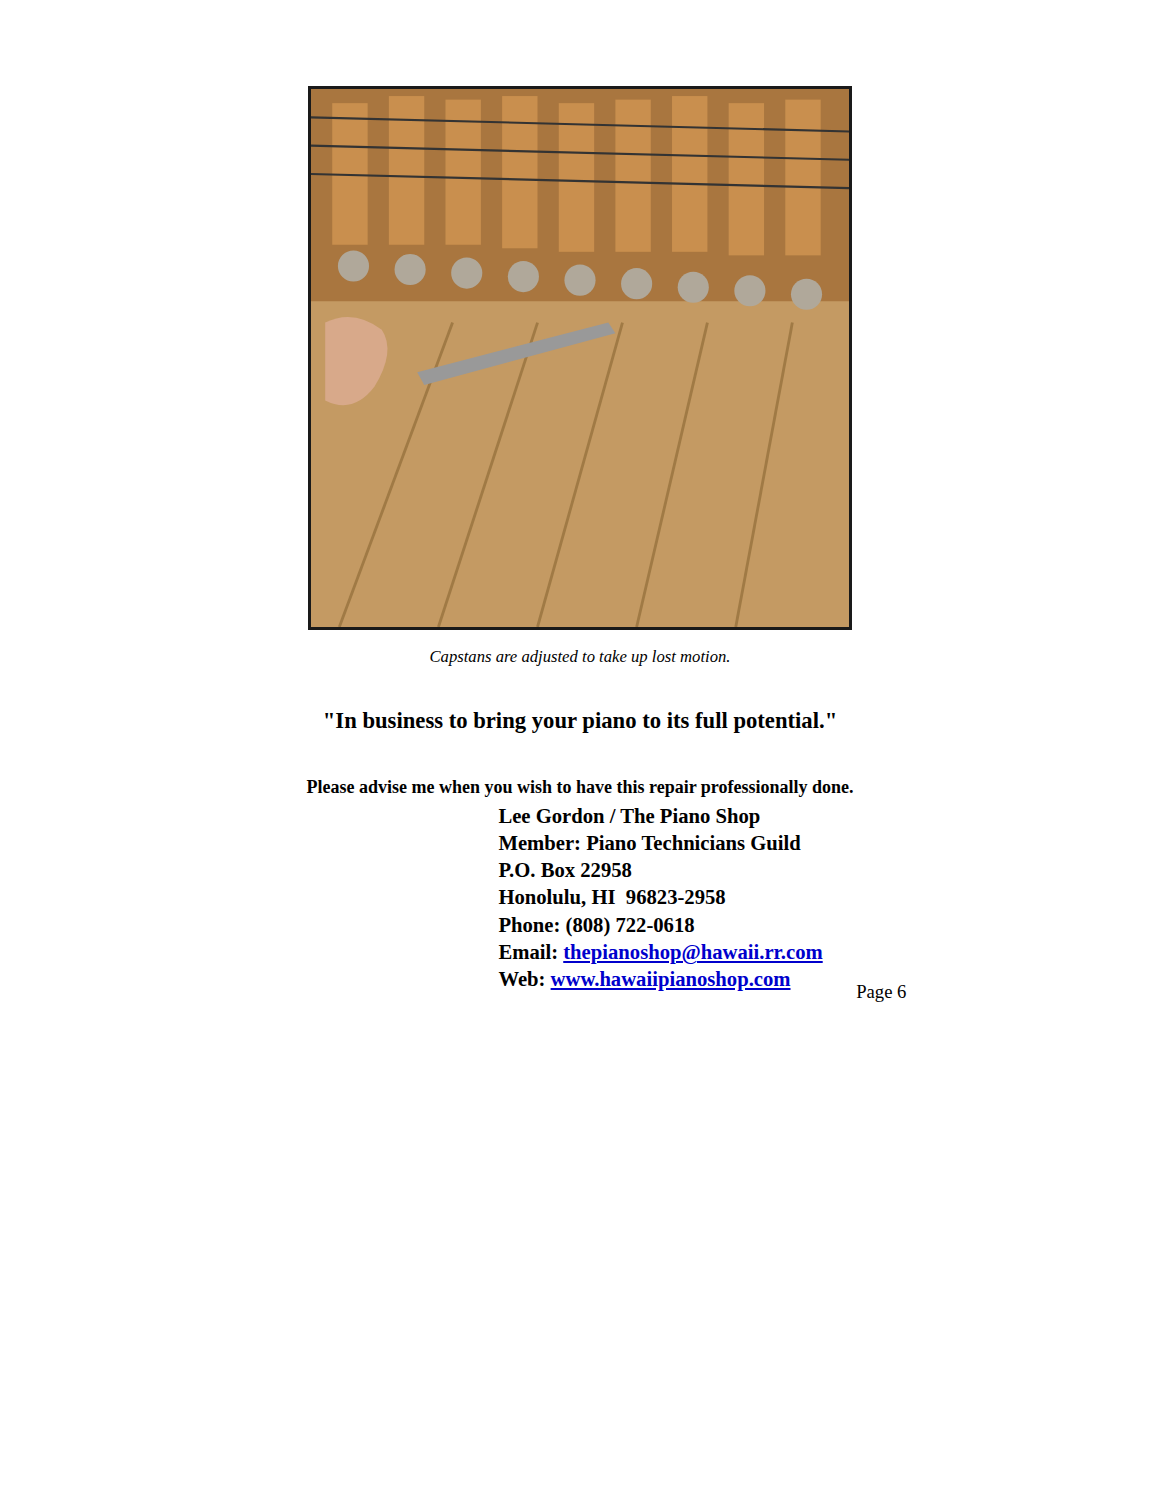Capstans are adjusted to take up lost motion.
"In business to bring your piano to its full potential."
Please advise me when you wish to have this repair professionally done.
Lee Gordon / The Piano Shop
Member: Piano Technicians Guild
P.O. Box 22958
Honolulu, HI 96823-2958
Phone: (808) 722-0618
Email: thepianoshop@hawaii.rr.com
Web: www.hawaiipianoshop.com
Page 6